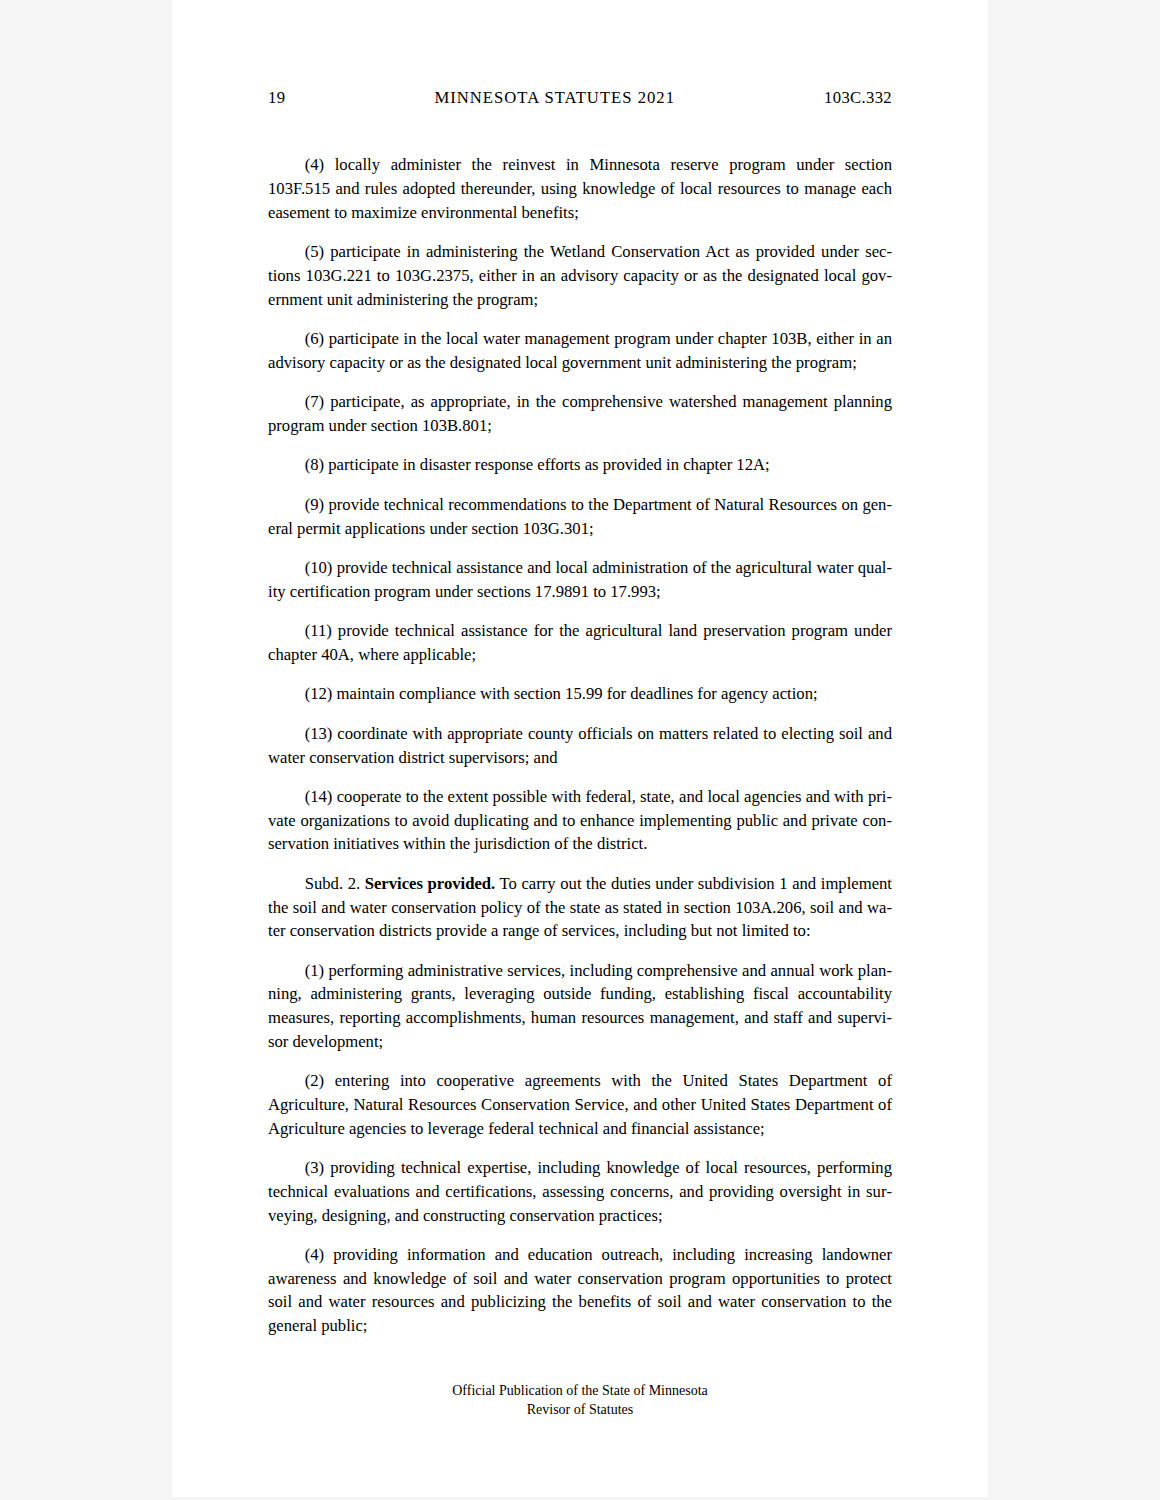19 MINNESOTA STATUTES 2021 103C.332
(4) locally administer the reinvest in Minnesota reserve program under section 103F.515 and rules adopted thereunder, using knowledge of local resources to manage each easement to maximize environmental benefits;
(5) participate in administering the Wetland Conservation Act as provided under sections 103G.221 to 103G.2375, either in an advisory capacity or as the designated local government unit administering the program;
(6) participate in the local water management program under chapter 103B, either in an advisory capacity or as the designated local government unit administering the program;
(7) participate, as appropriate, in the comprehensive watershed management planning program under section 103B.801;
(8) participate in disaster response efforts as provided in chapter 12A;
(9) provide technical recommendations to the Department of Natural Resources on general permit applications under section 103G.301;
(10) provide technical assistance and local administration of the agricultural water quality certification program under sections 17.9891 to 17.993;
(11) provide technical assistance for the agricultural land preservation program under chapter 40A, where applicable;
(12) maintain compliance with section 15.99 for deadlines for agency action;
(13) coordinate with appropriate county officials on matters related to electing soil and water conservation district supervisors; and
(14) cooperate to the extent possible with federal, state, and local agencies and with private organizations to avoid duplicating and to enhance implementing public and private conservation initiatives within the jurisdiction of the district.
Subd. 2. Services provided. To carry out the duties under subdivision 1 and implement the soil and water conservation policy of the state as stated in section 103A.206, soil and water conservation districts provide a range of services, including but not limited to:
(1) performing administrative services, including comprehensive and annual work planning, administering grants, leveraging outside funding, establishing fiscal accountability measures, reporting accomplishments, human resources management, and staff and supervisor development;
(2) entering into cooperative agreements with the United States Department of Agriculture, Natural Resources Conservation Service, and other United States Department of Agriculture agencies to leverage federal technical and financial assistance;
(3) providing technical expertise, including knowledge of local resources, performing technical evaluations and certifications, assessing concerns, and providing oversight in surveying, designing, and constructing conservation practices;
(4) providing information and education outreach, including increasing landowner awareness and knowledge of soil and water conservation program opportunities to protect soil and water resources and publicizing the benefits of soil and water conservation to the general public;
Official Publication of the State of Minnesota
Revisor of Statutes